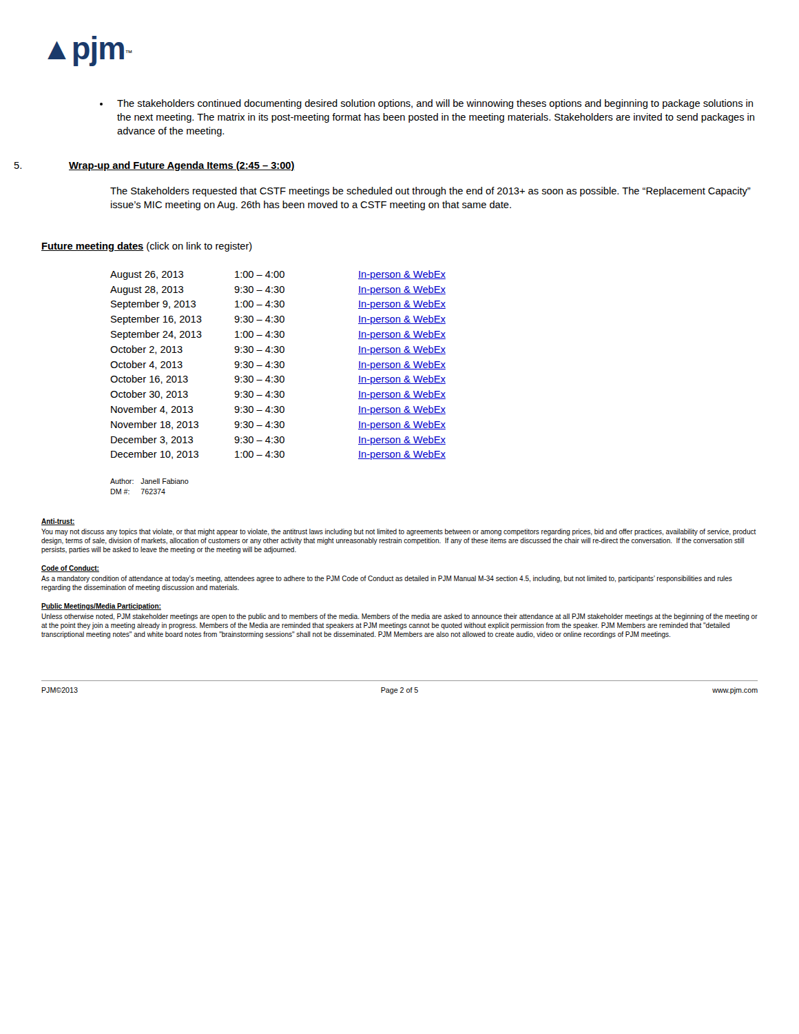▲pjm™
The stakeholders continued documenting desired solution options, and will be winnowing theses options and beginning to package solutions in the next meeting. The matrix in its post-meeting format has been posted in the meeting materials. Stakeholders are invited to send packages in advance of the meeting.
5. Wrap-up and Future Agenda Items (2:45 – 3:00)
The Stakeholders requested that CSTF meetings be scheduled out through the end of 2013+ as soon as possible. The “Replacement Capacity” issue’s MIC meeting on Aug. 26th has been moved to a CSTF meeting on that same date.
Future meeting dates (click on link to register)
| August 26, 2013 | 1:00 – 4:00 | In-person & WebEx |
| August 28, 2013 | 9:30 – 4:30 | In-person & WebEx |
| September 9, 2013 | 1:00 – 4:30 | In-person & WebEx |
| September 16, 2013 | 9:30 – 4:30 | In-person & WebEx |
| September 24, 2013 | 1:00 – 4:30 | In-person & WebEx |
| October 2, 2013 | 9:30 – 4:30 | In-person & WebEx |
| October 4, 2013 | 9:30 – 4:30 | In-person & WebEx |
| October 16, 2013 | 9:30 – 4:30 | In-person & WebEx |
| October 30, 2013 | 9:30 – 4:30 | In-person & WebEx |
| November 4, 2013 | 9:30 – 4:30 | In-person & WebEx |
| November 18, 2013 | 9:30 – 4:30 | In-person & WebEx |
| December 3, 2013 | 9:30 – 4:30 | In-person & WebEx |
| December 10, 2013 | 1:00 – 4:30 | In-person & WebEx |
| Author: | Janell Fabiano |
| DM #: | 762374 |
Anti-trust:
You may not discuss any topics that violate, or that might appear to violate, the antitrust laws including but not limited to agreements between or among competitors regarding prices, bid and offer practices, availability of service, product design, terms of sale, division of markets, allocation of customers or any other activity that might unreasonably restrain competition. If any of these items are discussed the chair will re-direct the conversation. If the conversation still persists, parties will be asked to leave the meeting or the meeting will be adjourned.
Code of Conduct:
As a mandatory condition of attendance at today’s meeting, attendees agree to adhere to the PJM Code of Conduct as detailed in PJM Manual M-34 section 4.5, including, but not limited to, participants’ responsibilities and rules regarding the dissemination of meeting discussion and materials.
Public Meetings/Media Participation:
Unless otherwise noted, PJM stakeholder meetings are open to the public and to members of the media. Members of the media are asked to announce their attendance at all PJM stakeholder meetings at the beginning of the meeting or at the point they join a meeting already in progress. Members of the Media are reminded that speakers at PJM meetings cannot be quoted without explicit permission from the speaker. PJM Members are reminded that "detailed transcriptional meeting notes" and white board notes from "brainstorming sessions" shall not be disseminated. PJM Members are also not allowed to create audio, video or online recordings of PJM meetings.
PJM©2013 Page 2 of 5 www.pjm.com